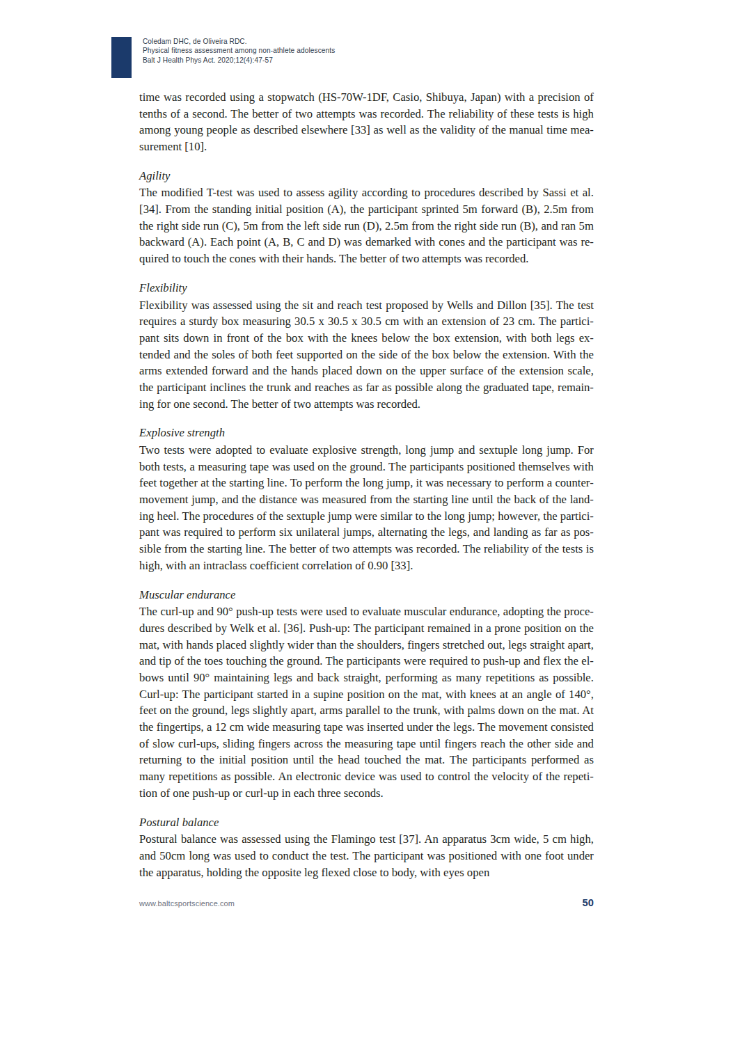Coledam DHC, de Oliveira RDC.
Physical fitness assessment among non-athlete adolescents
Balt J Health Phys Act. 2020;12(4):47-57
time was recorded using a stopwatch (HS-70W-1DF, Casio, Shibuya, Japan) with a precision of tenths of a second. The better of two attempts was recorded. The reliability of these tests is high among young people as described elsewhere [33] as well as the validity of the manual time measurement [10].
Agility
The modified T-test was used to assess agility according to procedures described by Sassi et al. [34]. From the standing initial position (A), the participant sprinted 5m forward (B), 2.5m from the right side run (C), 5m from the left side run (D), 2.5m from the right side run (B), and ran 5m backward (A). Each point (A, B, C and D) was demarked with cones and the participant was required to touch the cones with their hands. The better of two attempts was recorded.
Flexibility
Flexibility was assessed using the sit and reach test proposed by Wells and Dillon [35]. The test requires a sturdy box measuring 30.5 x 30.5 x 30.5 cm with an extension of 23 cm. The participant sits down in front of the box with the knees below the box extension, with both legs extended and the soles of both feet supported on the side of the box below the extension. With the arms extended forward and the hands placed down on the upper surface of the extension scale, the participant inclines the trunk and reaches as far as possible along the graduated tape, remaining for one second. The better of two attempts was recorded.
Explosive strength
Two tests were adopted to evaluate explosive strength, long jump and sextuple long jump. For both tests, a measuring tape was used on the ground. The participants positioned themselves with feet together at the starting line. To perform the long jump, it was necessary to perform a countermovement jump, and the distance was measured from the starting line until the back of the landing heel. The procedures of the sextuple jump were similar to the long jump; however, the participant was required to perform six unilateral jumps, alternating the legs, and landing as far as possible from the starting line. The better of two attempts was recorded. The reliability of the tests is high, with an intraclass coefficient correlation of 0.90 [33].
Muscular endurance
The curl-up and 90° push-up tests were used to evaluate muscular endurance, adopting the procedures described by Welk et al. [36]. Push-up: The participant remained in a prone position on the mat, with hands placed slightly wider than the shoulders, fingers stretched out, legs straight apart, and tip of the toes touching the ground. The participants were required to push-up and flex the elbows until 90° maintaining legs and back straight, performing as many repetitions as possible. Curl-up: The participant started in a supine position on the mat, with knees at an angle of 140°, feet on the ground, legs slightly apart, arms parallel to the trunk, with palms down on the mat. At the fingertips, a 12 cm wide measuring tape was inserted under the legs. The movement consisted of slow curl-ups, sliding fingers across the measuring tape until fingers reach the other side and returning to the initial position until the head touched the mat. The participants performed as many repetitions as possible. An electronic device was used to control the velocity of the repetition of one push-up or curl-up in each three seconds.
Postural balance
Postural balance was assessed using the Flamingo test [37]. An apparatus 3cm wide, 5 cm high, and 50cm long was used to conduct the test. The participant was positioned with one foot under the apparatus, holding the opposite leg flexed close to body, with eyes open
www.baltcsportscience.com 50